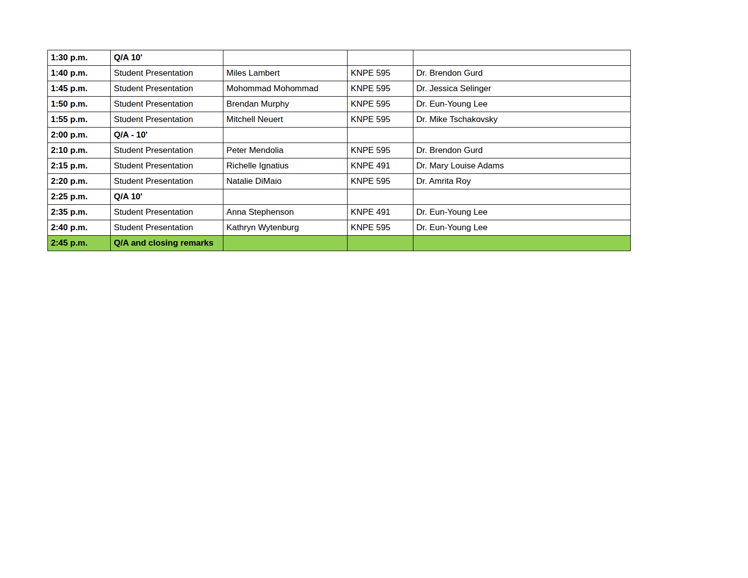| 1:30 p.m. | Q/A 10' | | | |
| 1:40 p.m. | Student Presentation | Miles Lambert | KNPE 595 | Dr. Brendon Gurd |
| 1:45 p.m. | Student Presentation | Mohommad Mohommad | KNPE 595 | Dr. Jessica Selinger |
| 1:50 p.m. | Student Presentation | Brendan Murphy | KNPE 595 | Dr. Eun-Young Lee |
| 1:55 p.m. | Student Presentation | Mitchell Neuert | KNPE 595 | Dr. Mike Tschakovsky |
| 2:00 p.m. | Q/A - 10' | | | |
| 2:10 p.m. | Student Presentation | Peter Mendolia | KNPE 595 | Dr. Brendon Gurd |
| 2:15 p.m. | Student Presentation | Richelle Ignatius | KNPE 491 | Dr. Mary Louise Adams |
| 2:20 p.m. | Student Presentation | Natalie DiMaio | KNPE 595 | Dr. Amrita Roy |
| 2:25 p.m. | Q/A 10' | | | |
| 2:35 p.m. | Student Presentation | Anna Stephenson | KNPE 491 | Dr. Eun-Young Lee |
| 2:40 p.m. | Student Presentation | Kathryn Wytenburg | KNPE 595 | Dr. Eun-Young Lee |
| 2:45 p.m. | Q/A and closing remarks | | | |